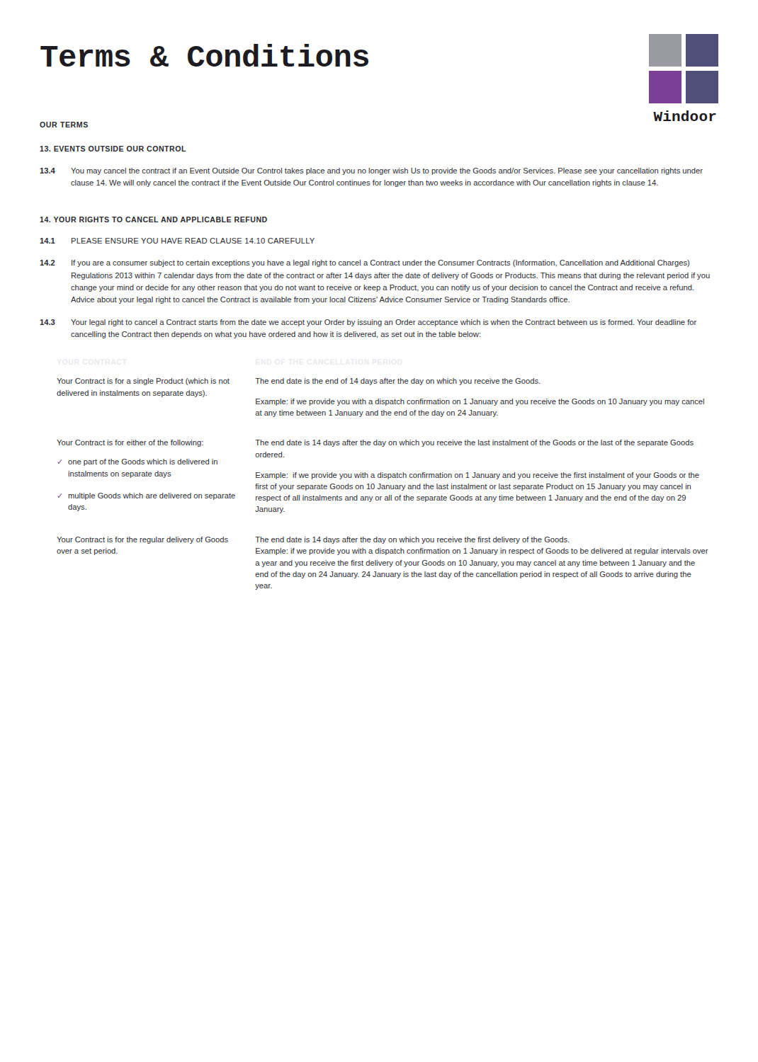Terms & Conditions
Windoor
OUR TERMS
13. EVENTS OUTSIDE OUR CONTROL
13.4
You may cancel the contract if an Event Outside Our Control takes place and you no longer wish Us to provide the Goods and/or Services. Please see your cancellation rights under clause 14. We will only cancel the contract if the Event Outside Our Control continues for longer than two weeks in accordance with Our cancellation rights in clause 14.
14. YOUR RIGHTS TO CANCEL AND APPLICABLE REFUND
14.1
PLEASE ENSURE YOU HAVE READ CLAUSE 14.10 CAREFULLY
14.2
If you are a consumer subject to certain exceptions you have a legal right to cancel a Contract under the Consumer Contracts (Information, Cancellation and Additional Charges) Regulations 2013 within 7 calendar days from the date of the contract or after 14 days after the date of delivery of Goods or Products. This means that during the relevant period if you change your mind or decide for any other reason that you do not want to receive or keep a Product, you can notify us of your decision to cancel the Contract and receive a refund. Advice about your legal right to cancel the Contract is available from your local Citizens' Advice Consumer Service or Trading Standards office.
14.3
Your legal right to cancel a Contract starts from the date we accept your Order by issuing an Order acceptance which is when the Contract between us is formed. Your deadline for cancelling the Contract then depends on what you have ordered and how it is delivered, as set out in the table below:
| YOUR CONTRACT | END OF THE CANCELLATION PERIOD |
| --- | --- |
| Your Contract is for a single Product (which is not delivered in instalments on separate days). | The end date is the end of 14 days after the day on which you receive the Goods. Example: if we provide you with a dispatch confirmation on 1 January and you receive the Goods on 10 January you may cancel at any time between 1 January and the end of the day on 24 January. |
| Your Contract is for either of the following: one part of the Goods which is delivered in instalments on separate days multiple Goods which are delivered on separate days. | The end date is 14 days after the day on which you receive the last instalment of the Goods or the last of the separate Goods ordered. Example: if we provide you with a dispatch confirmation on 1 January and you receive the first instalment of your Goods or the first of your separate Goods on 10 January and the last instalment or last separate Product on 15 January you may cancel in respect of all instalments and any or all of the separate Goods at any time between 1 January and the end of the day on 29 January. |
| Your Contract is for the regular delivery of Goods over a set period. | The end date is 14 days after the day on which you receive the first delivery of the Goods. Example: if we provide you with a dispatch confirmation on 1 January in respect of Goods to be delivered at regular intervals over a year and you receive the first delivery of your Goods on 10 January, you may cancel at any time between 1 January and the end of the day on 24 January. 24 January is the last day of the cancellation period in respect of all Goods to arrive during the year. |